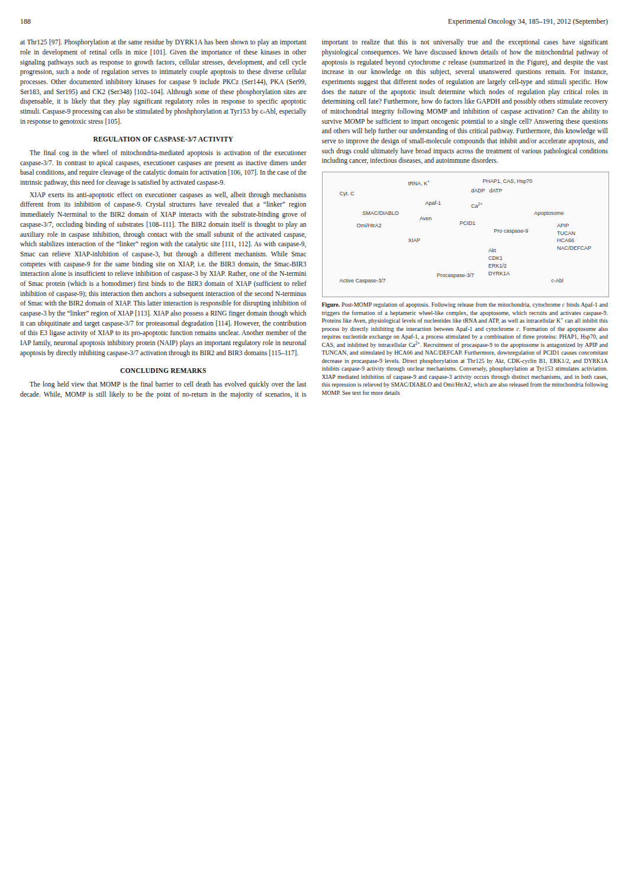188 Experimental Oncology 34, 185–191, 2012 (September)
at Thr125 [97]. Phosphorylation at the same residue by DYRK1A has been shown to play an important role in development of retinal cells in mice [101]. Given the importance of these kinases in other signaling pathways such as response to growth factors, cellular stresses, development, and cell cycle progression, such a node of regulation serves to intimately couple apoptosis to these diverse cellular processes. Other documented inhibitory kinases for caspase 9 include PKCz (Ser144), PKA (Ser99, Ser183, and Ser195) and CK2 (Ser348) [102–104]. Although some of these phosphorylation sites are dispensable, it is likely that they play significant regulatory roles in response to specific apoptotic stimuli. Caspase-9 processing can also be stimulated by phoshphorylation at Tyr153 by c-Abl, especially in response to genotoxic stress [105].
Regulation of caspase-3/7 activity
The final cog in the wheel of mitochondria-mediated apoptosis is activation of the executioner caspase-3/7. In contrast to apical caspases, executioner caspases are present as inactive dimers under basal conditions, and require cleavage of the catalytic domain for activation [106, 107]. In the case of the intrinsic pathway, this need for cleavage is satisfied by activated caspase-9.
XIAP exerts its anti-apoptotic effect on executioner caspases as well, albeit through mechanisms different from its inhibition of caspase-9. Crystal structures have revealed that a “linker” region immediately N-terminal to the BIR2 domain of XIAP interacts with the substrate-binding grove of caspase-3/7, occluding binding of substrates [108–111]. The BIR2 domain itself is thought to play an auxiliary role in caspase inhibition, through contact with the small subunit of the activated caspase, which stabilizes interaction of the “linker” region with the catalytic site [111, 112]. As with caspase-9, Smac can relieve XIAP-inhibition of caspase-3, but through a different mechanism. While Smac competes with caspase-9 for the same binding site on XIAP, i.e. the BIR3 domain, the Smac-BIR3 interaction alone is insufficient to relieve inhibition of caspase-3 by XIAP. Rather, one of the N-termini of Smac protein (which is a homodimer) first binds to the BIR3 domain of XIAP (sufficient to relief inhibition of caspase-9); this interaction then anchors a subsequent interaction of the second N-terminus of Smac with the BIR2 domain of XIAP. This latter interaction is responsible for disrupting inhibition of caspase-3 by the “linker” region of XIAP [113]. XIAP also possess a RING finger domain though which it can ubiquitinate and target caspase-3/7 for proteasomal degradation [114]. However, the contribution of this E3 ligase activity of XIAP to its pro-apoptotic function remains unclear. Another member of the IAP family, neuronal apoptosis inhibitory protein (NAIP) plays an important regulatory role in neuronal apoptosis by directly inhibiting caspase-3/7 activation through its BIR2 and BIR3 domains [115–117].
Concluding remarks
The long held view that MOMP is the final barrier to cell death has evolved quickly over the last decade. While, MOMP is still likely to be the point of no-return in the majority of scenarios, it is important to realize that this is not universally true and the exceptional cases have significant physiological consequences. We have discussed known details of how the mitochondrial pathway of apoptosis is regulated beyond cytochrome c release (summarized in the Figure), and despite the vast increase in our knowledge on this subject, several unanswered questions remain. For instance, experiments suggest that different nodes of regulation are largely cell-type and stimuli specific. How does the nature of the apoptotic insult determine which nodes of regulation play critical roles in determining cell fate? Furthermore, how do factors like GAPDH and possibly others stimulate recovery of mitochondrial integrity following MOMP and inhibition of caspase activation? Can the ability to survive MOMP be sufficient to impart oncogenic potential to a single cell? Answering these questions and others will help further our understanding of this critical pathway. Furthermore, this knowledge will serve to improve the design of small-molecule compounds that inhibit and/or accelerate apoptosis, and such drugs could ultimately have broad impacts across the treatment of various pathological conditions including cancer, infectious diseases, and autoimmune disorders.
Cyt. C tRNA, K+ PHAP1, CAS, Hsp70 dADP dATP Apaf-1 Ca2+ Apoptosome SMAC/DIABLO Omi/HtrA2 Aven PCID1 Pro caspase-9 APIP
TUCAN HCA66
NAC/DEFCAP XIAP Akt
CDK1
ERK1/2
DYRK1A Procaspase-3/7 Active Caspase-3/7 c-Abl
Figure. Post-MOMP regulation of apoptosis. Following release from the mitochondria, cytochrome c binds Apaf-1 and triggers the formation of a heptameric wheel-like complex, the apoptosome, which recruits and activates caspase-9. Proteins like Aven, physiological levels of nucleotides like tRNA and ATP, as well as intracellular K+ can all inhibit this process by directly inhibiting the interaction between Apaf-1 and cytochrome c. Formation of the apoptosome also requires nucleotide exchange on Apaf-1, a process stimulated by a combination of three proteins: PHAP1, Hsp70, and CAS, and inhibited by intracellular Ca2+. Recruitment of procaspase-9 to the apoptosome is antagonized by APIP and TUNCAN, and stimulated by HCA66 and NAC/DEFCAP. Furthermore, downregulation of PCID1 causes concomitant decrease in procaspase-9 levels. Direct phosphorylation at Thr125 by Akt, CDK-cyclin B1, ERK1/2, and DYRK1A inhibits caspase-9 activity through unclear mechanisms. Conversely, phosphorylation at Tyr153 stimulates activiation. XIAP mediated inhibition of caspase-9 and caspase-3 activity occurs through distinct mechanisms, and in both cases, this repression is relieved by SMAC/DIABLO and Omi/HtrA2, which are also released from the mitochondria following MOMP. See text for more details